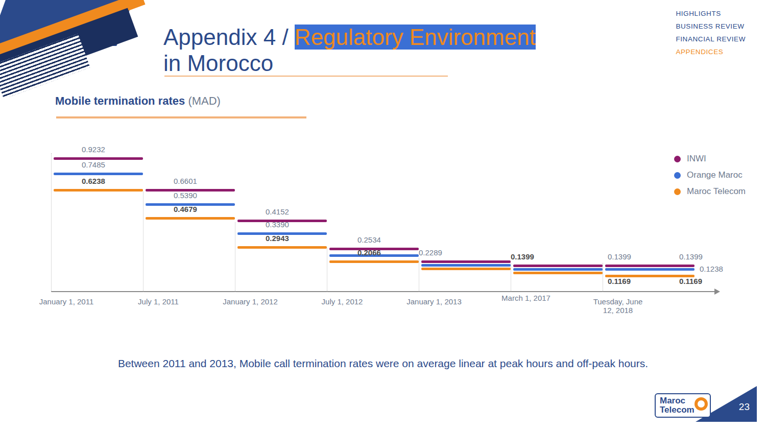HIGHLIGHTS
BUSINESS REVIEW
FINANCIAL REVIEW
APPENDICES
Appendix 4 / Regulatory Environment
in Morocco
Mobile termination rates (MAD)
0.9232
0.7485
0.6238
0.6601
0.5390
0.4679
0.4152
0.3390
0.2943
0.2534
0.2066
0.2289
0.1399
0.1399
0.1169
0.1399
0.1238
0.1169
January 1, 2011
July 1, 2011
January 1, 2012
July 1, 2012
January 1, 2013
March 1, 2017
Tuesday, June
12, 2018
INWI
Orange Maroc
Maroc Telecom
Between 2011 and 2013, Mobile call termination rates were on average linear at peak hours and off-peak hours.
23
Maroc
Telecom